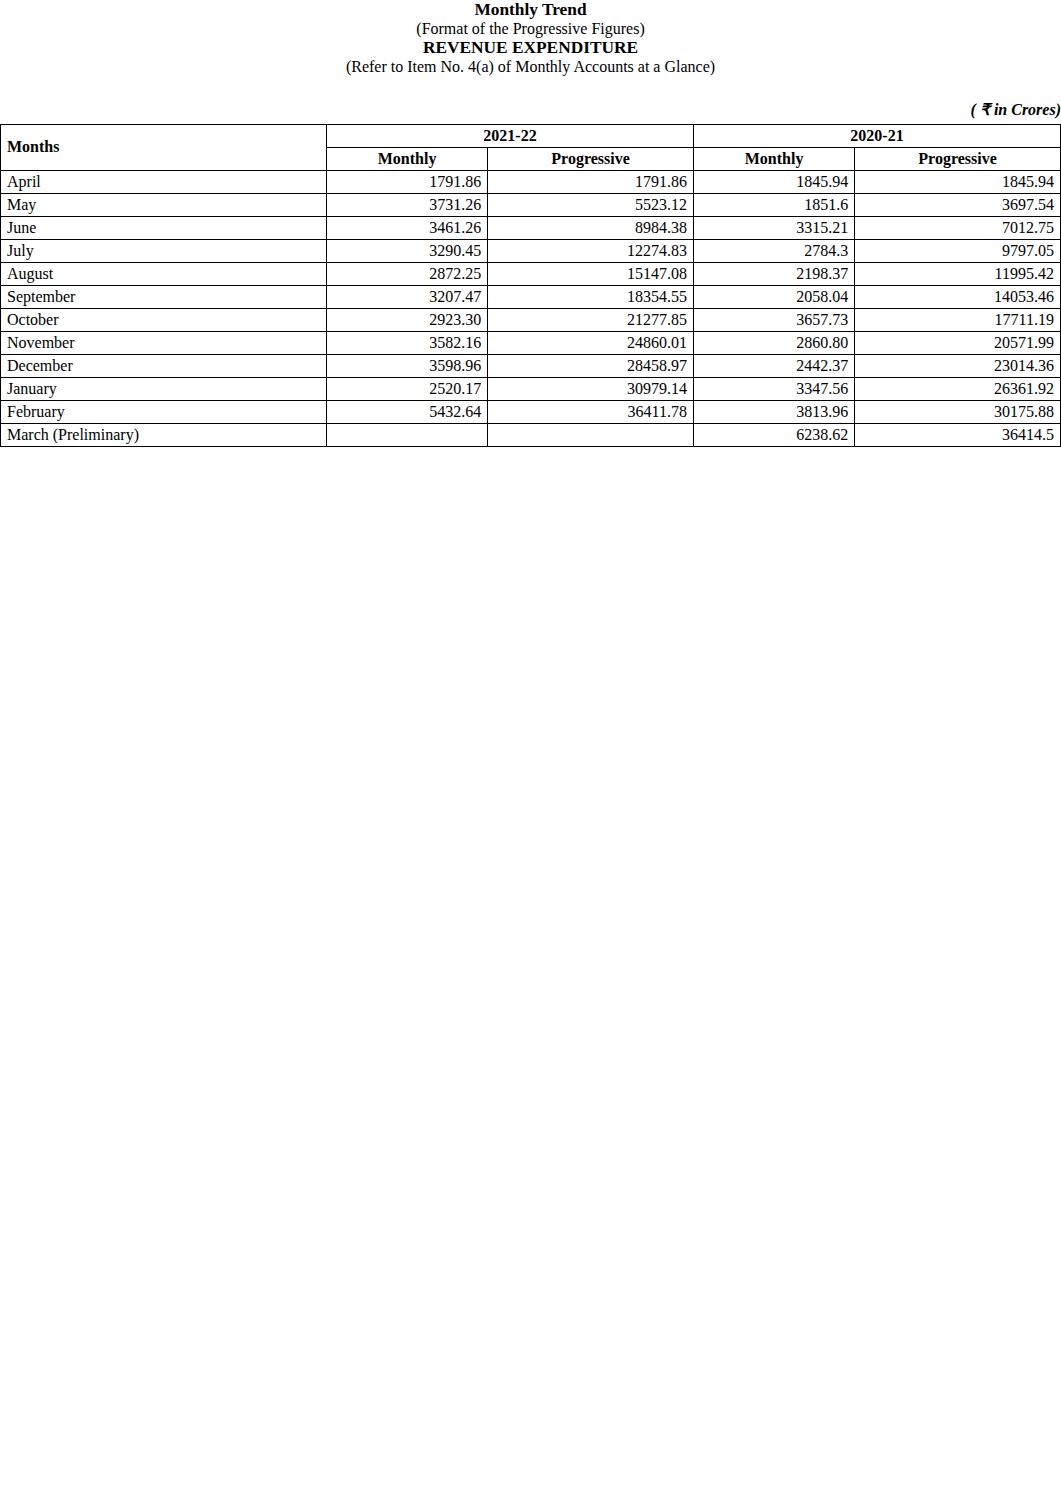Monthly Trend
(Format of the Progressive Figures)
REVENUE EXPENDITURE
(Refer to Item No. 4(a) of Monthly Accounts at a Glance)
( ₹ in Crores)
| Months | 2021-22 | 2020-21 |
| --- | --- | --- |
| Monthly | Progressive | Monthly | Progressive |
| April | 1791.86 | 1791.86 | 1845.94 | 1845.94 |
| May | 3731.26 | 5523.12 | 1851.6 | 3697.54 |
| June | 3461.26 | 8984.38 | 3315.21 | 7012.75 |
| July | 3290.45 | 12274.83 | 2784.3 | 9797.05 |
| August | 2872.25 | 15147.08 | 2198.37 | 11995.42 |
| September | 3207.47 | 18354.55 | 2058.04 | 14053.46 |
| October | 2923.30 | 21277.85 | 3657.73 | 17711.19 |
| November | 3582.16 | 24860.01 | 2860.80 | 20571.99 |
| December | 3598.96 | 28458.97 | 2442.37 | 23014.36 |
| January | 2520.17 | 30979.14 | 3347.56 | 26361.92 |
| February | 5432.64 | 36411.78 | 3813.96 | 30175.88 |
| March (Preliminary) | | | 6238.62 | 36414.5 |